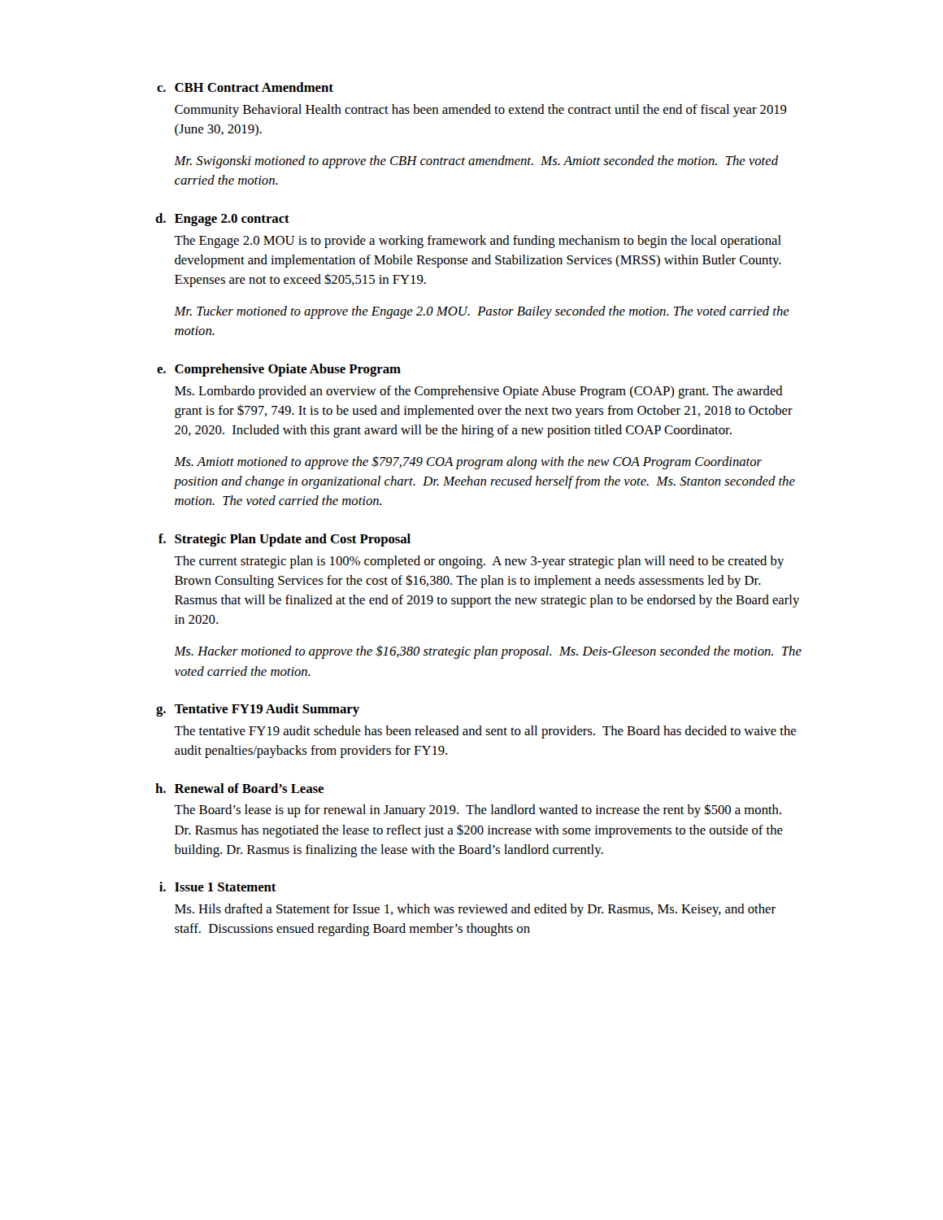CBH Contract Amendment
Community Behavioral Health contract has been amended to extend the contract until the end of fiscal year 2019 (June 30, 2019).
Mr. Swigonski motioned to approve the CBH contract amendment. Ms. Amiott seconded the motion. The voted carried the motion.
Engage 2.0 contract
The Engage 2.0 MOU is to provide a working framework and funding mechanism to begin the local operational development and implementation of Mobile Response and Stabilization Services (MRSS) within Butler County. Expenses are not to exceed $205,515 in FY19.
Mr. Tucker motioned to approve the Engage 2.0 MOU. Pastor Bailey seconded the motion. The voted carried the motion.
Comprehensive Opiate Abuse Program
Ms. Lombardo provided an overview of the Comprehensive Opiate Abuse Program (COAP) grant. The awarded grant is for $797, 749. It is to be used and implemented over the next two years from October 21, 2018 to October 20, 2020. Included with this grant award will be the hiring of a new position titled COAP Coordinator.
Ms. Amiott motioned to approve the $797,749 COA program along with the new COA Program Coordinator position and change in organizational chart. Dr. Meehan recused herself from the vote. Ms. Stanton seconded the motion. The voted carried the motion.
Strategic Plan Update and Cost Proposal
The current strategic plan is 100% completed or ongoing. A new 3-year strategic plan will need to be created by Brown Consulting Services for the cost of $16,380. The plan is to implement a needs assessments led by Dr. Rasmus that will be finalized at the end of 2019 to support the new strategic plan to be endorsed by the Board early in 2020.
Ms. Hacker motioned to approve the $16,380 strategic plan proposal. Ms. Deis-Gleeson seconded the motion. The voted carried the motion.
Tentative FY19 Audit Summary
The tentative FY19 audit schedule has been released and sent to all providers. The Board has decided to waive the audit penalties/paybacks from providers for FY19.
Renewal of Board’s Lease
The Board’s lease is up for renewal in January 2019. The landlord wanted to increase the rent by $500 a month. Dr. Rasmus has negotiated the lease to reflect just a $200 increase with some improvements to the outside of the building. Dr. Rasmus is finalizing the lease with the Board’s landlord currently.
Issue 1 Statement
Ms. Hils drafted a Statement for Issue 1, which was reviewed and edited by Dr. Rasmus, Ms. Keisey, and other staff. Discussions ensued regarding Board member’s thoughts on